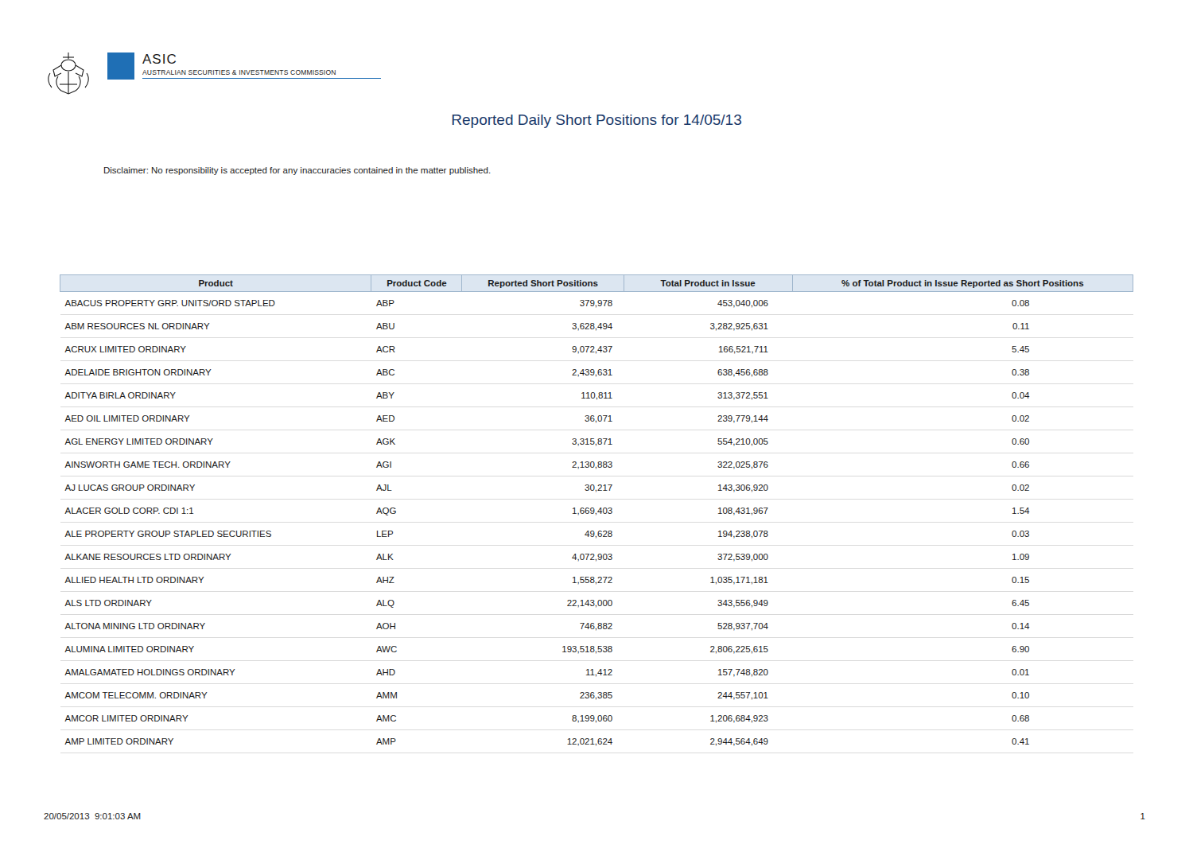ASIC
AUSTRALIAN SECURITIES & INVESTMENTS COMMISSION
Reported Daily Short Positions for 14/05/13
Disclaimer: No responsibility is accepted for any inaccuracies contained in the matter published.
| Product | Product Code | Reported Short Positions | Total Product in Issue | % of Total Product in Issue Reported as Short Positions |
| --- | --- | --- | --- | --- |
| ABACUS PROPERTY GRP. UNITS/ORD STAPLED | ABP | 379,978 | 453,040,006 | 0.08 |
| ABM RESOURCES NL ORDINARY | ABU | 3,628,494 | 3,282,925,631 | 0.11 |
| ACRUX LIMITED ORDINARY | ACR | 9,072,437 | 166,521,711 | 5.45 |
| ADELAIDE BRIGHTON ORDINARY | ABC | 2,439,631 | 638,456,688 | 0.38 |
| ADITYA BIRLA ORDINARY | ABY | 110,811 | 313,372,551 | 0.04 |
| AED OIL LIMITED ORDINARY | AED | 36,071 | 239,779,144 | 0.02 |
| AGL ENERGY LIMITED ORDINARY | AGK | 3,315,871 | 554,210,005 | 0.60 |
| AINSWORTH GAME TECH. ORDINARY | AGI | 2,130,883 | 322,025,876 | 0.66 |
| AJ LUCAS GROUP ORDINARY | AJL | 30,217 | 143,306,920 | 0.02 |
| ALACER GOLD CORP. CDI 1:1 | AQG | 1,669,403 | 108,431,967 | 1.54 |
| ALE PROPERTY GROUP STAPLED SECURITIES | LEP | 49,628 | 194,238,078 | 0.03 |
| ALKANE RESOURCES LTD ORDINARY | ALK | 4,072,903 | 372,539,000 | 1.09 |
| ALLIED HEALTH LTD ORDINARY | AHZ | 1,558,272 | 1,035,171,181 | 0.15 |
| ALS LTD ORDINARY | ALQ | 22,143,000 | 343,556,949 | 6.45 |
| ALTONA MINING LTD ORDINARY | AOH | 746,882 | 528,937,704 | 0.14 |
| ALUMINA LIMITED ORDINARY | AWC | 193,518,538 | 2,806,225,615 | 6.90 |
| AMALGAMATED HOLDINGS ORDINARY | AHD | 11,412 | 157,748,820 | 0.01 |
| AMCOM TELECOMM. ORDINARY | AMM | 236,385 | 244,557,101 | 0.10 |
| AMCOR LIMITED ORDINARY | AMC | 8,199,060 | 1,206,684,923 | 0.68 |
| AMP LIMITED ORDINARY | AMP | 12,021,624 | 2,944,564,649 | 0.41 |
20/05/2013 9:01:03 AM
1